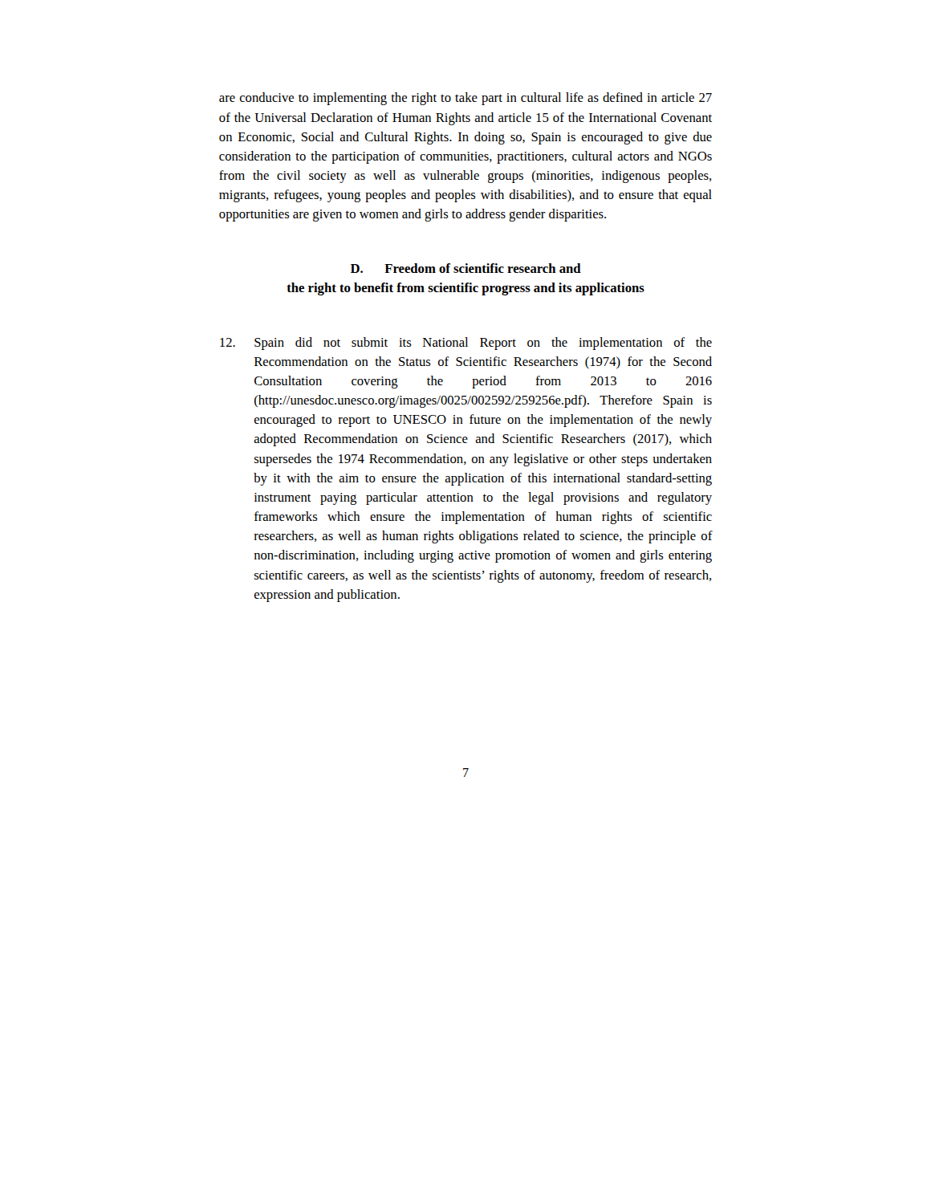are conducive to implementing the right to take part in cultural life as defined in article 27 of the Universal Declaration of Human Rights and article 15 of the International Covenant on Economic, Social and Cultural Rights. In doing so, Spain is encouraged to give due consideration to the participation of communities, practitioners, cultural actors and NGOs from the civil society as well as vulnerable groups (minorities, indigenous peoples, migrants, refugees, young peoples and peoples with disabilities), and to ensure that equal opportunities are given to women and girls to address gender disparities.
D. Freedom of scientific research and
the right to benefit from scientific progress and its applications
12.
Spain did not submit its National Report on the implementation of the Recommendation on the Status of Scientific Researchers (1974) for the Second Consultation covering the period from 2013 to 2016 (http://unesdoc.unesco.org/images/0025/002592/259256e.pdf). Therefore Spain is encouraged to report to UNESCO in future on the implementation of the newly adopted Recommendation on Science and Scientific Researchers (2017), which supersedes the 1974 Recommendation, on any legislative or other steps undertaken by it with the aim to ensure the application of this international standard-setting instrument paying particular attention to the legal provisions and regulatory frameworks which ensure the implementation of human rights of scientific researchers, as well as human rights obligations related to science, the principle of non-discrimination, including urging active promotion of women and girls entering scientific careers, as well as the scientists’ rights of autonomy, freedom of research, expression and publication.
7